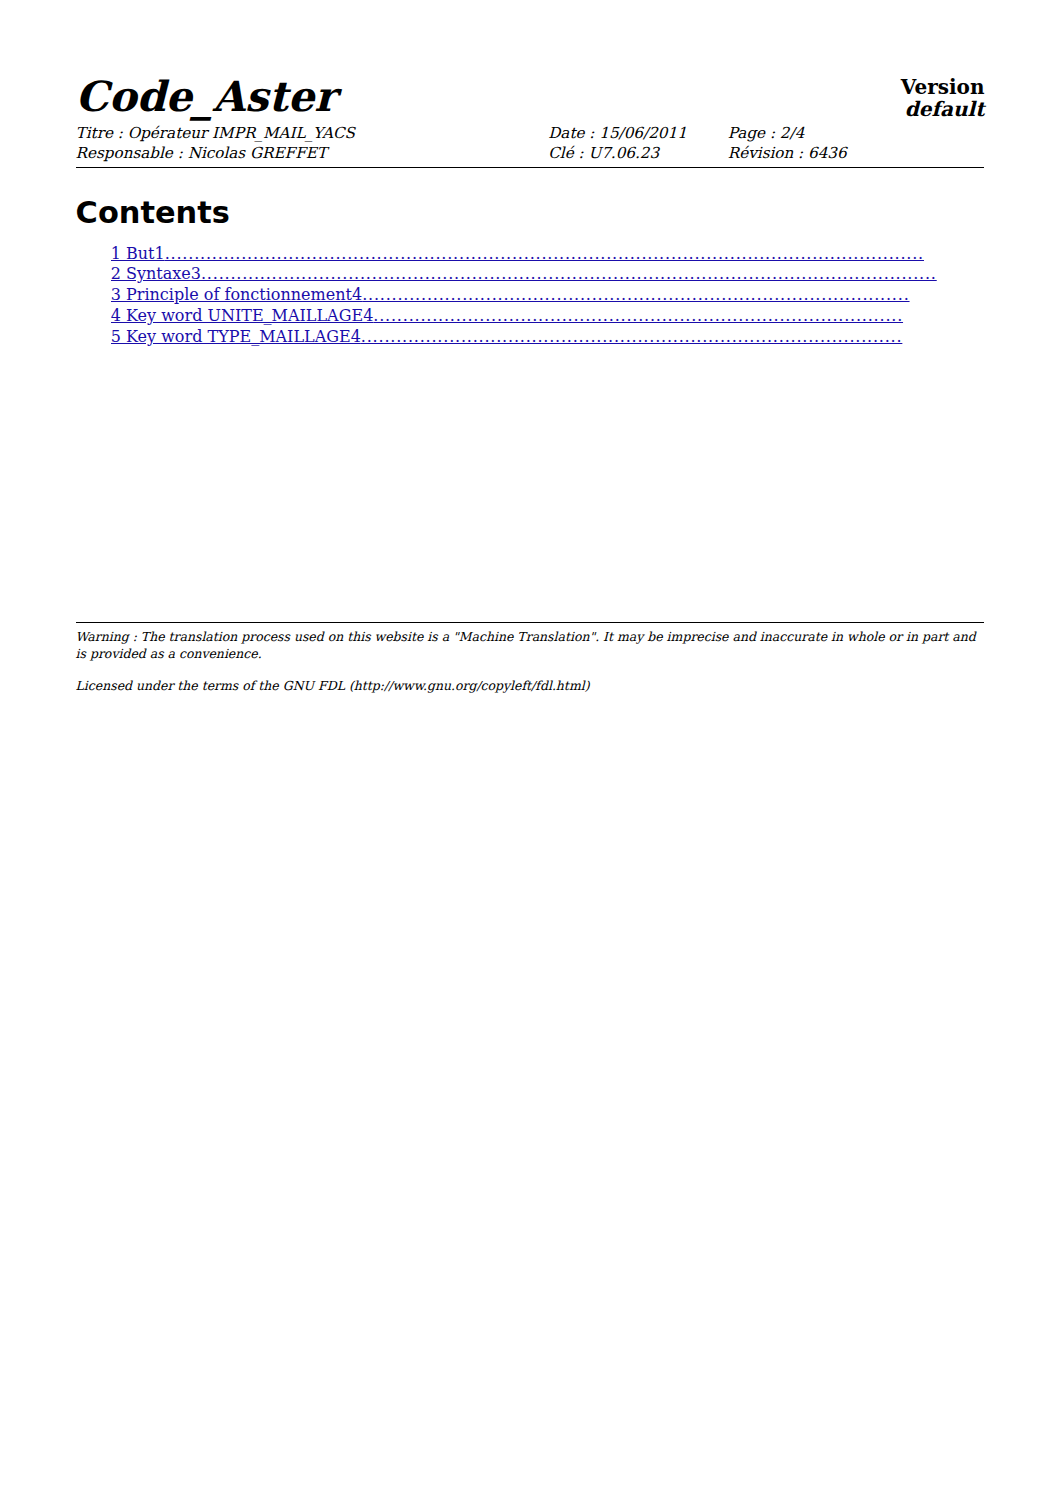Code_Aster
Version
default
| Titre : Opérateur IMPR_MAIL_YACS | Date : 15/06/2011 Page : 2/4 |
| Responsable : Nicolas GREFFET | Clé : U7.06.23 Révision : 6436 |
Contents
1 But1.................................................................................................................................
2 Syntaxe3.............................................................................................................................
3 Principle of fonctionnement4.............................................................................................
4 Key word UNITE_MAILLAGE4..........................................................................................
5 Key word TYPE_MAILLAGE4............................................................................................
Warning : The translation process used on this website is a "Machine Translation". It may be imprecise and inaccurate in whole or in part and is provided as a convenience.
Licensed under the terms of the GNU FDL (http://www.gnu.org/copyleft/fdl.html)